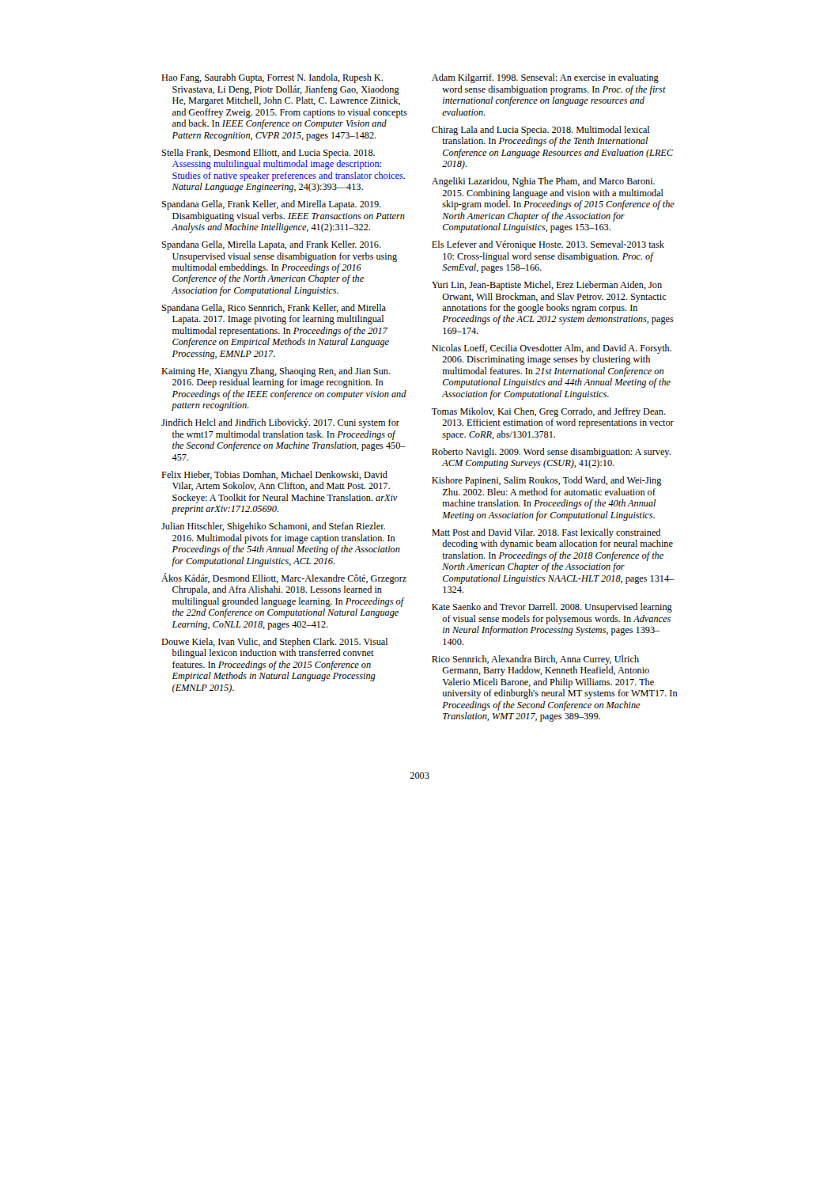Hao Fang, Saurabh Gupta, Forrest N. Iandola, Rupesh K. Srivastava, Li Deng, Piotr Dollár, Jianfeng Gao, Xiaodong He, Margaret Mitchell, John C. Platt, C. Lawrence Zitnick, and Geoffrey Zweig. 2015. From captions to visual concepts and back. In IEEE Conference on Computer Vision and Pattern Recognition, CVPR 2015, pages 1473–1482.
Stella Frank, Desmond Elliott, and Lucia Specia. 2018. Assessing multilingual multimodal image description: Studies of native speaker preferences and translator choices. Natural Language Engineering, 24(3):393—413.
Spandana Gella, Frank Keller, and Mirella Lapata. 2019. Disambiguating visual verbs. IEEE Transactions on Pattern Analysis and Machine Intelligence, 41(2):311–322.
Spandana Gella, Mirella Lapata, and Frank Keller. 2016. Unsupervised visual sense disambiguation for verbs using multimodal embeddings. In Proceedings of 2016 Conference of the North American Chapter of the Association for Computational Linguistics.
Spandana Gella, Rico Sennrich, Frank Keller, and Mirella Lapata. 2017. Image pivoting for learning multilingual multimodal representations. In Proceedings of the 2017 Conference on Empirical Methods in Natural Language Processing, EMNLP 2017.
Kaiming He, Xiangyu Zhang, Shaoqing Ren, and Jian Sun. 2016. Deep residual learning for image recognition. In Proceedings of the IEEE conference on computer vision and pattern recognition.
Jindřich Helcl and Jindřich Libovický. 2017. Cuni system for the wmt17 multimodal translation task. In Proceedings of the Second Conference on Machine Translation, pages 450–457.
Felix Hieber, Tobias Domhan, Michael Denkowski, David Vilar, Artem Sokolov, Ann Clifton, and Matt Post. 2017. Sockeye: A Toolkit for Neural Machine Translation. arXiv preprint arXiv:1712.05690.
Julian Hitschler, Shigehiko Schamoni, and Stefan Riezler. 2016. Multimodal pivots for image caption translation. In Proceedings of the 54th Annual Meeting of the Association for Computational Linguistics, ACL 2016.
Ákos Kádár, Desmond Elliott, Marc-Alexandre Côté, Grzegorz Chrupala, and Afra Alishahi. 2018. Lessons learned in multilingual grounded language learning. In Proceedings of the 22nd Conference on Computational Natural Language Learning, CoNLL 2018, pages 402–412.
Douwe Kiela, Ivan Vulic, and Stephen Clark. 2015. Visual bilingual lexicon induction with transferred convnet features. In Proceedings of the 2015 Conference on Empirical Methods in Natural Language Processing (EMNLP 2015).
Adam Kilgarrif. 1998. Senseval: An exercise in evaluating word sense disambiguation programs. In Proc. of the first international conference on language resources and evaluation.
Chirag Lala and Lucia Specia. 2018. Multimodal lexical translation. In Proceedings of the Tenth International Conference on Language Resources and Evaluation (LREC 2018).
Angeliki Lazaridou, Nghia The Pham, and Marco Baroni. 2015. Combining language and vision with a multimodal skip-gram model. In Proceedings of 2015 Conference of the North American Chapter of the Association for Computational Linguistics, pages 153–163.
Els Lefever and Véronique Hoste. 2013. Semeval-2013 task 10: Cross-lingual word sense disambiguation. Proc. of SemEval, pages 158–166.
Yuri Lin, Jean-Baptiste Michel, Erez Lieberman Aiden, Jon Orwant, Will Brockman, and Slav Petrov. 2012. Syntactic annotations for the google books ngram corpus. In Proceedings of the ACL 2012 system demonstrations, pages 169–174.
Nicolas Loeff, Cecilia Ovesdotter Alm, and David A. Forsyth. 2006. Discriminating image senses by clustering with multimodal features. In 21st International Conference on Computational Linguistics and 44th Annual Meeting of the Association for Computational Linguistics.
Tomas Mikolov, Kai Chen, Greg Corrado, and Jeffrey Dean. 2013. Efficient estimation of word representations in vector space. CoRR, abs/1301.3781.
Roberto Navigli. 2009. Word sense disambiguation: A survey. ACM Computing Surveys (CSUR), 41(2):10.
Kishore Papineni, Salim Roukos, Todd Ward, and Wei-Jing Zhu. 2002. Bleu: A method for automatic evaluation of machine translation. In Proceedings of the 40th Annual Meeting on Association for Computational Linguistics.
Matt Post and David Vilar. 2018. Fast lexically constrained decoding with dynamic beam allocation for neural machine translation. In Proceedings of the 2018 Conference of the North American Chapter of the Association for Computational Linguistics NAACL-HLT 2018, pages 1314–1324.
Kate Saenko and Trevor Darrell. 2008. Unsupervised learning of visual sense models for polysemous words. In Advances in Neural Information Processing Systems, pages 1393–1400.
Rico Sennrich, Alexandra Birch, Anna Currey, Ulrich Germann, Barry Haddow, Kenneth Heafield, Antonio Valerio Miceli Barone, and Philip Williams. 2017. The university of edinburgh's neural MT systems for WMT17. In Proceedings of the Second Conference on Machine Translation, WMT 2017, pages 389–399.
2003